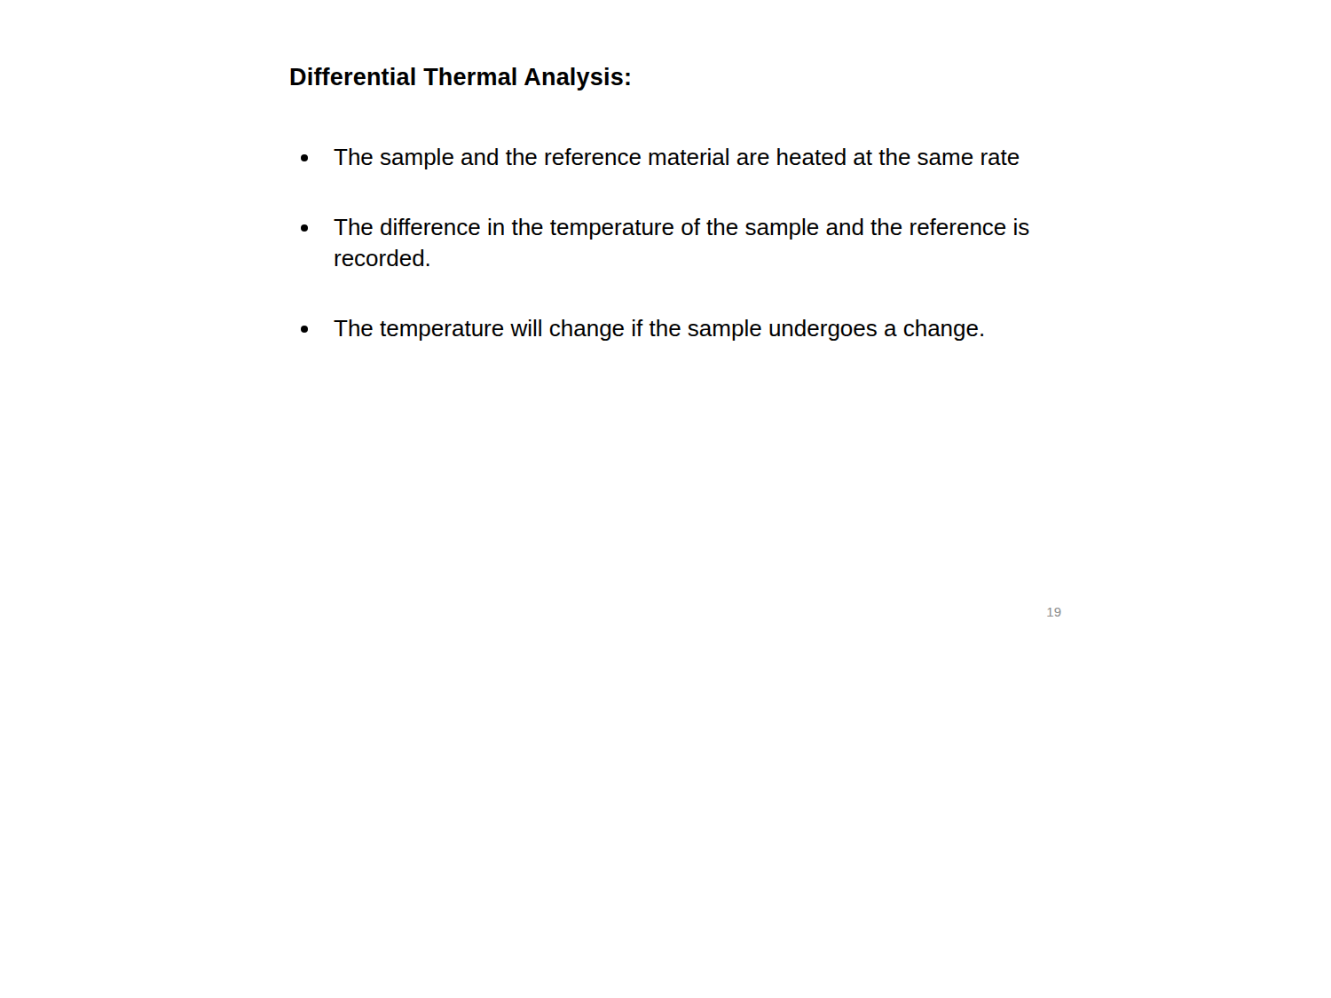Differential Thermal Analysis:
The sample and the reference material are heated at the same rate
The difference in the temperature of the sample and the reference is recorded.
The temperature will change if the sample undergoes a change.
19